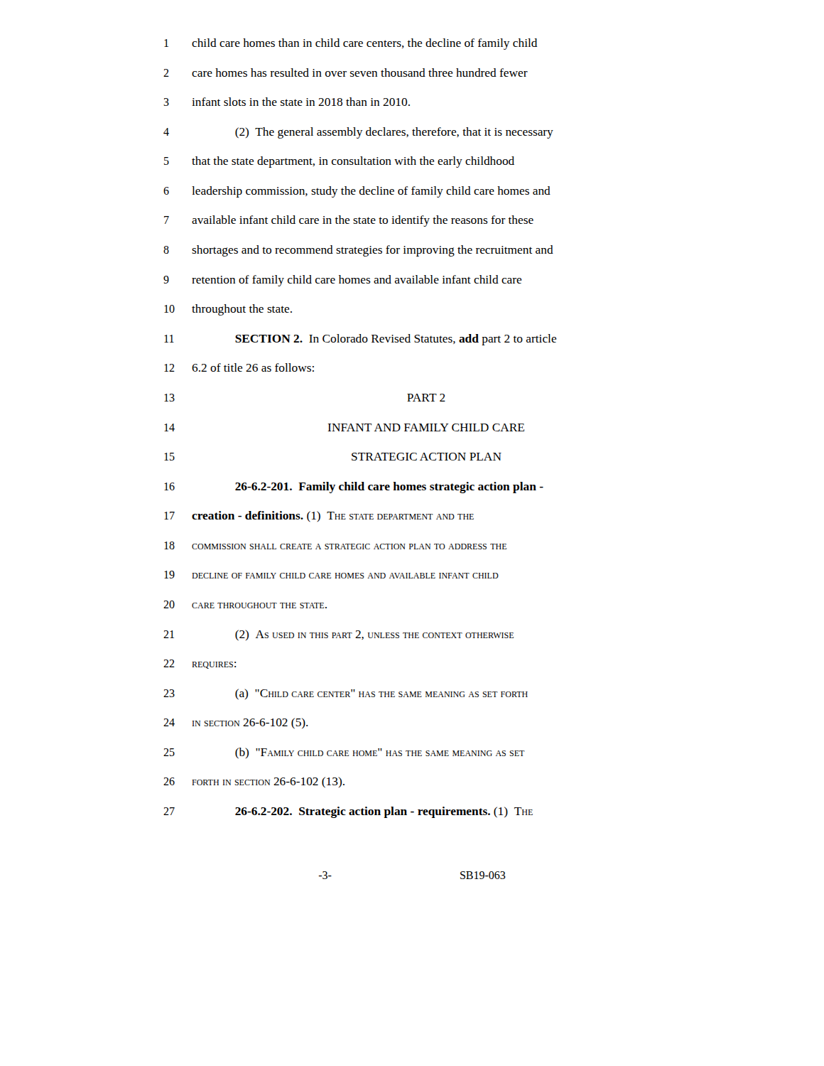1
child care homes than in child care centers, the decline of family child
2
care homes has resulted in over seven thousand three hundred fewer
3
infant slots in the state in 2018 than in 2010.
4
(2) The general assembly declares, therefore, that it is necessary
5
that the state department, in consultation with the early childhood
6
leadership commission, study the decline of family child care homes and
7
available infant child care in the state to identify the reasons for these
8
shortages and to recommend strategies for improving the recruitment and
9
retention of family child care homes and available infant child care
10
throughout the state.
11
SECTION 2. In Colorado Revised Statutes, add part 2 to article
12
6.2 of title 26 as follows:
13
PART 2
14
INFANT AND FAMILY CHILD CARE
15
STRATEGIC ACTION PLAN
16
26-6.2-201. Family child care homes strategic action plan -
17
creation - definitions. (1) The state department and the
18
commission shall create a strategic action plan to address the
19
decline of family child care homes and available infant child
20
care throughout the state.
21
(2) As used in this part 2, unless the context otherwise
22
requires:
23
(a) "Child care center" has the same meaning as set forth
24
in section 26-6-102 (5).
25
(b) "Family child care home" has the same meaning as set
26
forth in section 26-6-102 (13).
27
26-6.2-202. Strategic action plan - requirements. (1) The
-3- SB19-063